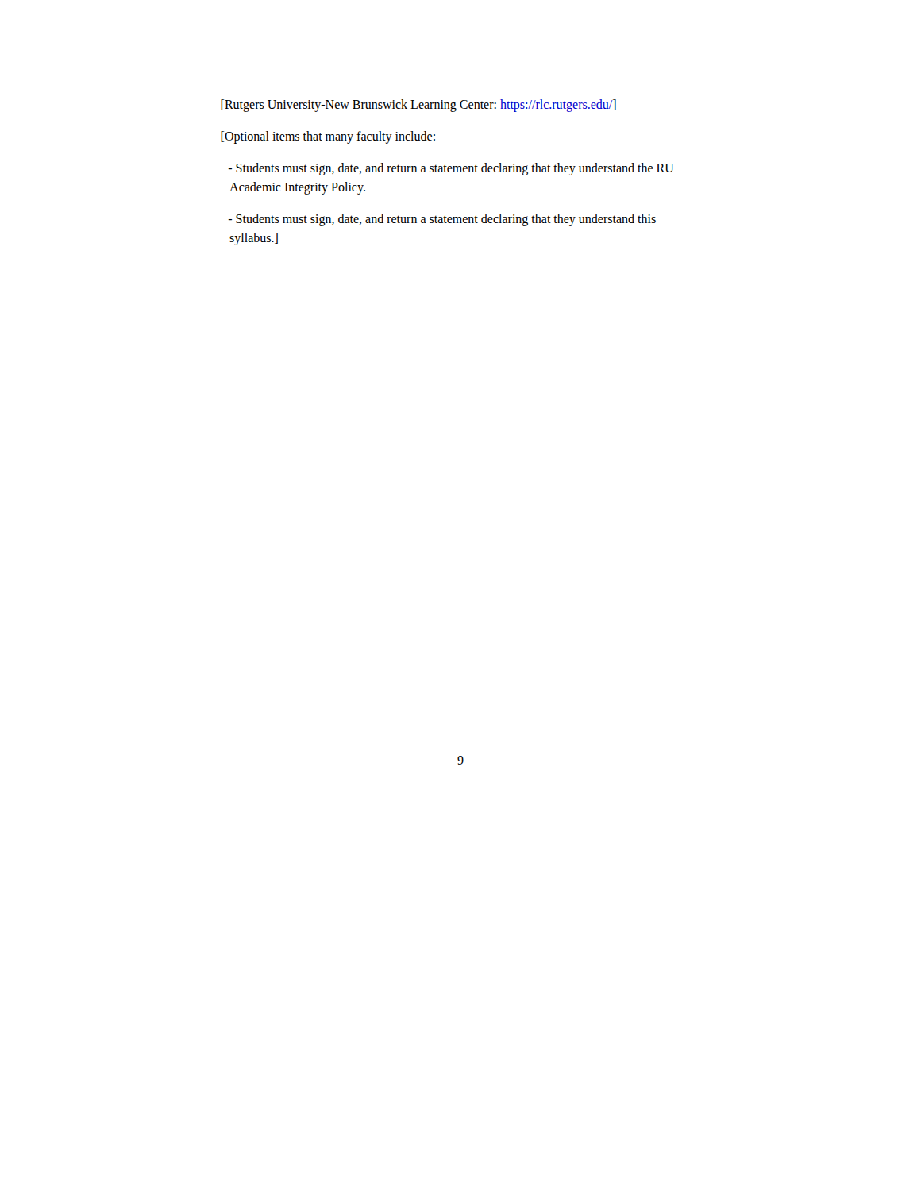[Rutgers University-New Brunswick Learning Center: https://rlc.rutgers.edu/]
[Optional items that many faculty include:
- Students must sign, date, and return a statement declaring that they understand the RU Academic Integrity Policy.
- Students must sign, date, and return a statement declaring that they understand this syllabus.]
9